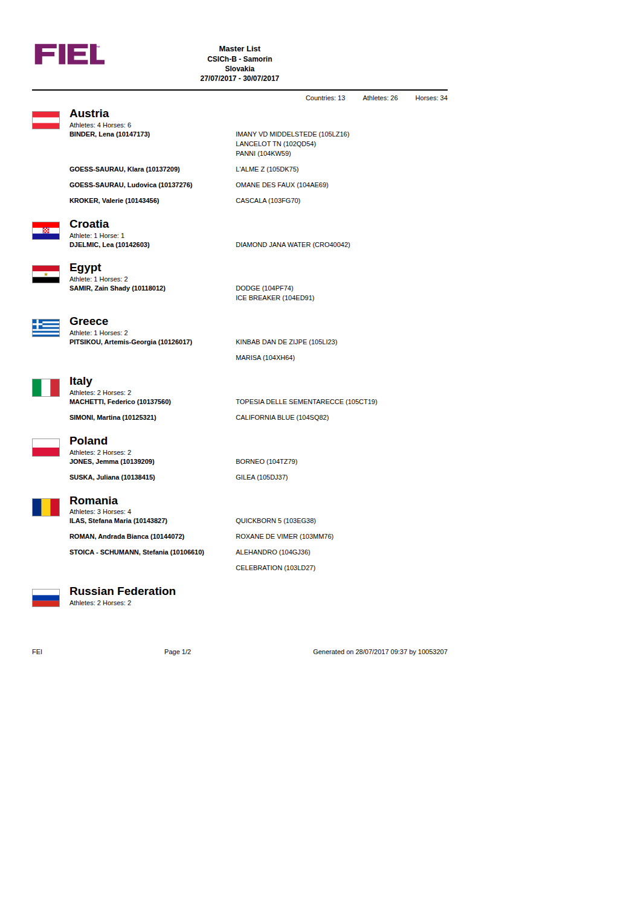™
Master List
CSICh-B - Samorin
Slovakia
27/07/2017 - 30/07/2017
Countries: 13 Athletes: 26 Horses: 34
Austria
Athletes: 4 Horses: 6
| BINDER, Lena (10147173) | IMANY VD MIDDELSTEDE (105LZ16) LANCELOT TN (102QD54) PANNI (104KW59) |
| GOESS-SAURAU, Klara (10137209) | L'ALME Z (105DK75) |
| GOESS-SAURAU, Ludovica (10137276) | OMANE DES FAUX (104AE69) |
| KROKER, Valerie (10143456) | CASCALA (103FG70) |
Croatia
Athlete: 1 Horse: 1
| DJELMIC, Lea (10142603) | DIAMOND JANA WATER (CRO40042) |
Egypt
Athlete: 1 Horses: 2
| SAMIR, Zain Shady (10118012) | DODGE (104PF74) ICE BREAKER (104ED91) |
Greece
Athlete: 1 Horses: 2
| PITSIKOU, Artemis-Georgia (10126017) | KINBAB DAN DE ZIJPE (105LI23) MARISA (104XH64) |
Italy
Athletes: 2 Horses: 2
| MACHETTI, Federico (10137560) | TOPESIA DELLE SEMENTARECCE (105CT19) |
| SIMONI, Martina (10125321) | CALIFORNIA BLUE (104SQ82) |
Poland
Athletes: 2 Horses: 2
| JONES, Jemma (10139209) | BORNEO (104TZ79) |
| SUSKA, Juliana (10138415) | GILEA (105DJ37) |
Romania
Athletes: 3 Horses: 4
| ILAS, Stefana Maria (10143827) | QUICKBORN 5 (103EG38) |
| ROMAN, Andrada Bianca (10144072) | ROXANE DE VIMER (103MM76) |
| STOICA - SCHUMANN, Stefania (10106610) | ALEHANDRO (104GJ36) CELEBRATION (103LD27) |
Russian Federation
Athletes: 2 Horses: 2
FEI Generated on 28/07/2017 09:37 by 10053207
Page 1/2